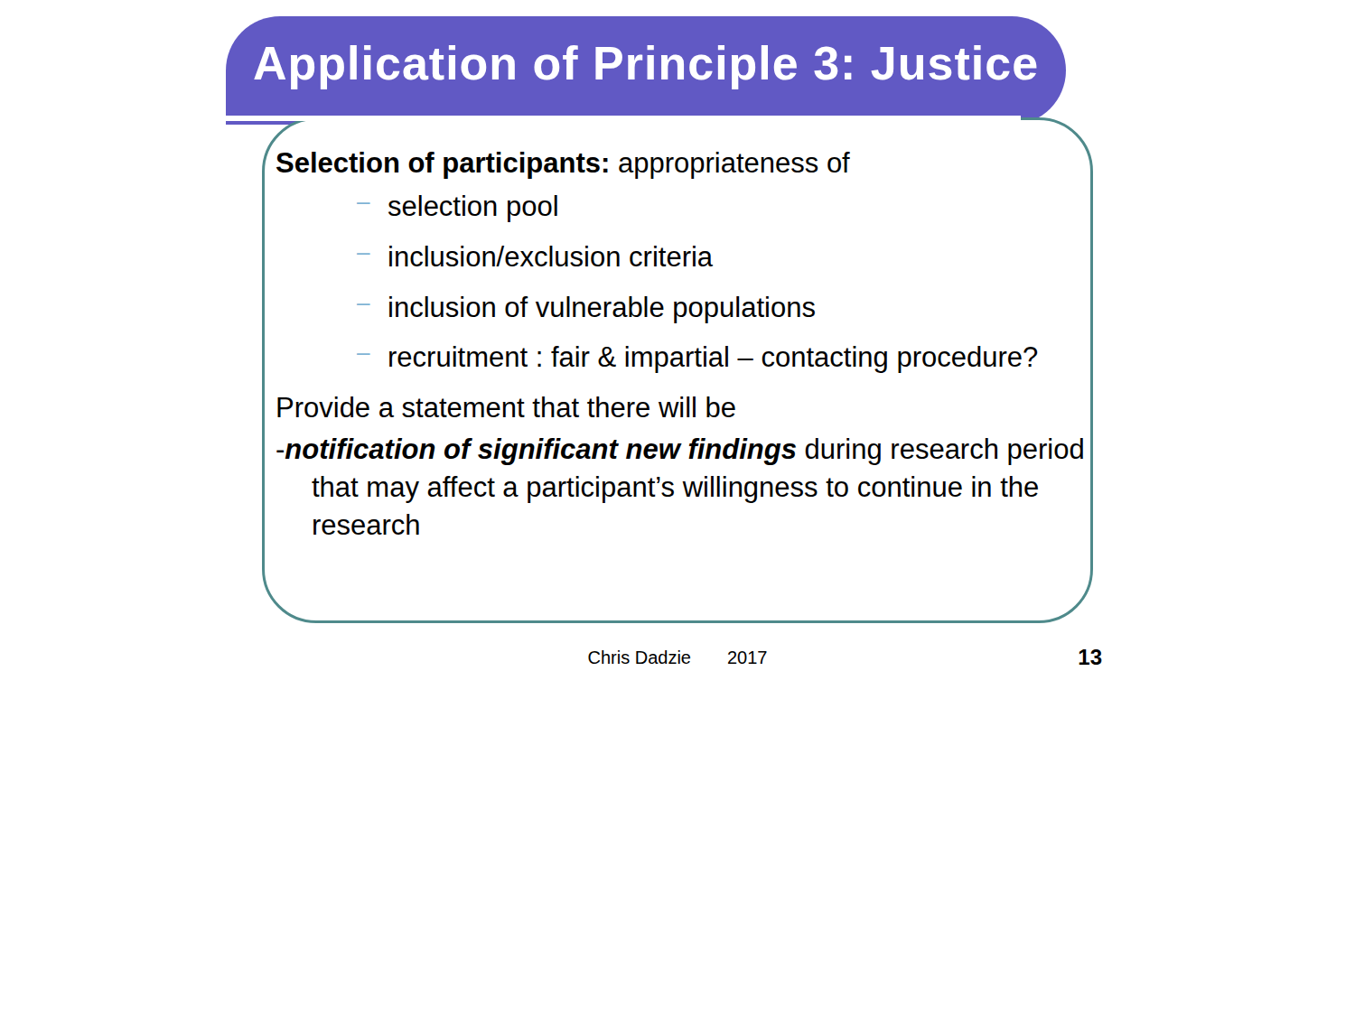Application of Principle 3: Justice
Selection of participants: appropriateness of
selection pool
inclusion/exclusion criteria
inclusion of vulnerable populations
recruitment : fair & impartial – contacting procedure?
Provide a statement that there will be
-notification of significant new findings during research period that may affect a participant’s willingness to continue in the research
Chris Dadzie 2017
13